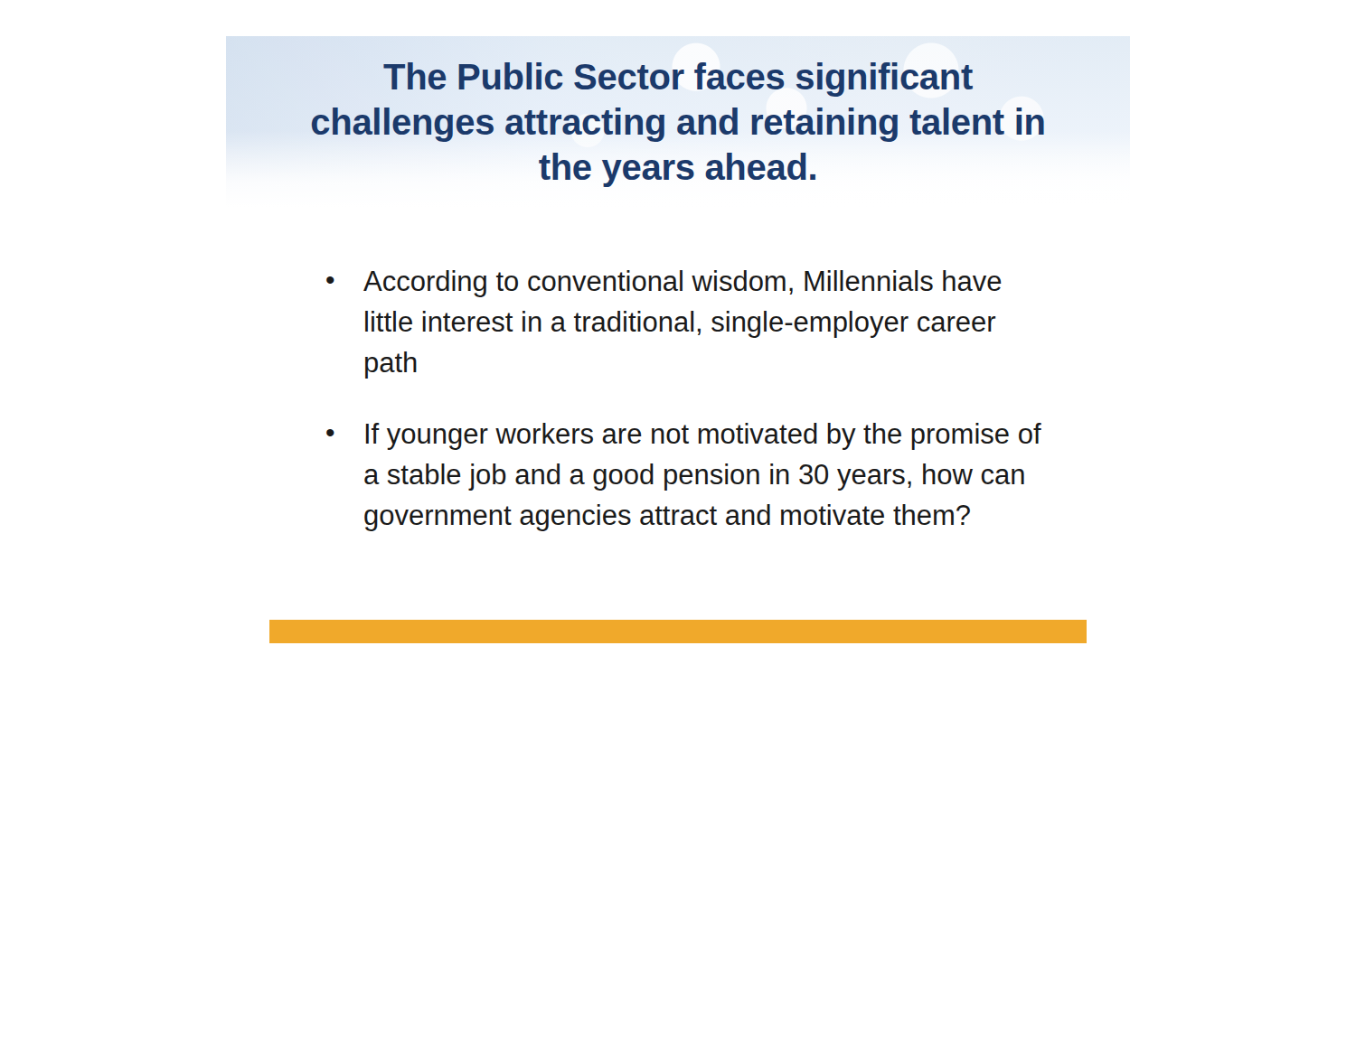The Public Sector faces significant challenges attracting and retaining talent in the years ahead.
According to conventional wisdom, Millennials have little interest in a traditional, single-employer career path
If younger workers are not motivated by the promise of a stable job and a good pension in 30 years, how can government agencies attract and motivate them?